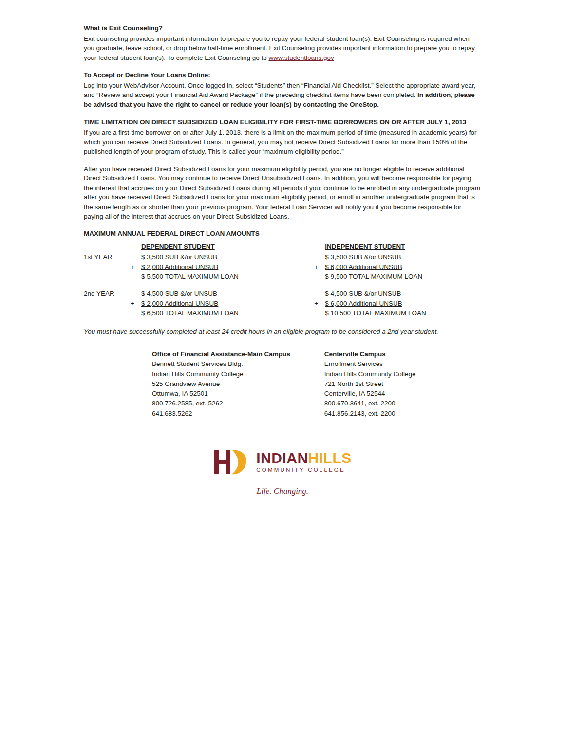What is Exit Counseling?
Exit counseling provides important information to prepare you to repay your federal student loan(s). Exit Counseling is required when you graduate, leave school, or drop below half-time enrollment. Exit Counseling provides important information to prepare you to repay your federal student loan(s). To complete Exit Counseling go to www.studentloans.gov
To Accept or Decline Your Loans Online:
Log into your WebAdvisor Account. Once logged in, select “Students” then “Financial Aid Checklist.” Select the appropriate award year, and “Review and accept your Financial Aid Award Package” if the preceding checklist items have been completed. In addition, please be advised that you have the right to cancel or reduce your loan(s) by contacting the OneStop.
Time Limitation on Direct Subsidized Loan Eligibility for First-Time Borrowers on or After July 1, 2013
If you are a first-time borrower on or after July 1, 2013, there is a limit on the maximum period of time (measured in academic years) for which you can receive Direct Subsidized Loans. In general, you may not receive Direct Subsidized Loans for more than 150% of the published length of your program of study. This is called your “maximum eligibility period.”
After you have received Direct Subsidized Loans for your maximum eligibility period, you are no longer eligible to receive additional Direct Subsidized Loans. You may continue to receive Direct Unsubsidized Loans. In addition, you will become responsible for paying the interest that accrues on your Direct Subsidized Loans during all periods if you: continue to be enrolled in any undergraduate program after you have received Direct Subsidized Loans for your maximum eligibility period, or enroll in another undergraduate program that is the same length as or shorter than your previous program. Your federal Loan Servicer will notify you if you become responsible for paying all of the interest that accrues on your Direct Subsidized Loans.
Maximum Annual Federal Direct Loan Amounts
| | | DEPENDENT STUDENT | | | INDEPENDENT STUDENT |
| 1st YEAR | | $ 3,500 SUB &/or UNSUB | | | $ 3,500 SUB &/or UNSUB |
| | + | $ 2,000 Additional UNSUB | | + | $ 6,000 Additional UNSUB |
| | | $ 5,500 TOTAL MAXIMUM LOAN | | | $ 9,500 TOTAL MAXIMUM LOAN |
| 2nd YEAR | | $ 4,500 SUB &/or UNSUB | | | $ 4,500 SUB &/or UNSUB |
| | + | $ 2,000 Additional UNSUB | | + | $ 6,000 Additional UNSUB |
| | | $ 6,500 TOTAL MAXIMUM LOAN | | | $ 10,500 TOTAL MAXIMUM LOAN |
You must have successfully completed at least 24 credit hours in an eligible program to be considered a 2nd year student.
Office of Financial Assistance-Main Campus
Bennett Student Services Bldg.
Indian Hills Community College
525 Grandview Avenue
Ottumwa, IA 52501
800.726.2585, ext. 5262
641.683.5262
Centerville Campus
Enrollment Services
Indian Hills Community College
721 North 1st Street
Centerville, IA 52544
800.670.3641, ext. 2200
641.856.2143, ext. 2200
INDIAN HILLS
COMMUNITY COLLEGE
Life. Changing.